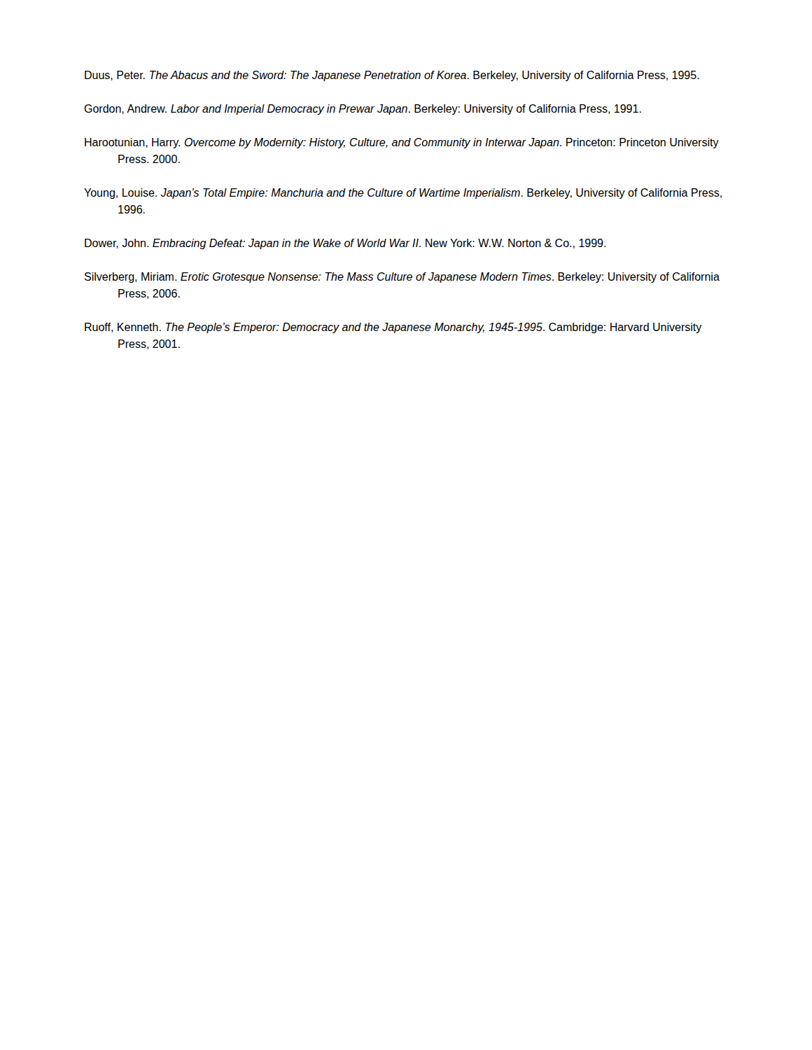Duus, Peter. The Abacus and the Sword: The Japanese Penetration of Korea. Berkeley, University of California Press, 1995.
Gordon, Andrew. Labor and Imperial Democracy in Prewar Japan. Berkeley: University of California Press, 1991.
Harootunian, Harry. Overcome by Modernity: History, Culture, and Community in Interwar Japan. Princeton: Princeton University Press. 2000.
Young, Louise. Japan’s Total Empire: Manchuria and the Culture of Wartime Imperialism. Berkeley, University of California Press, 1996.
Dower, John. Embracing Defeat: Japan in the Wake of World War II. New York: W.W. Norton & Co., 1999.
Silverberg, Miriam. Erotic Grotesque Nonsense: The Mass Culture of Japanese Modern Times. Berkeley: University of California Press, 2006.
Ruoff, Kenneth. The People’s Emperor: Democracy and the Japanese Monarchy, 1945-1995. Cambridge: Harvard University Press, 2001.